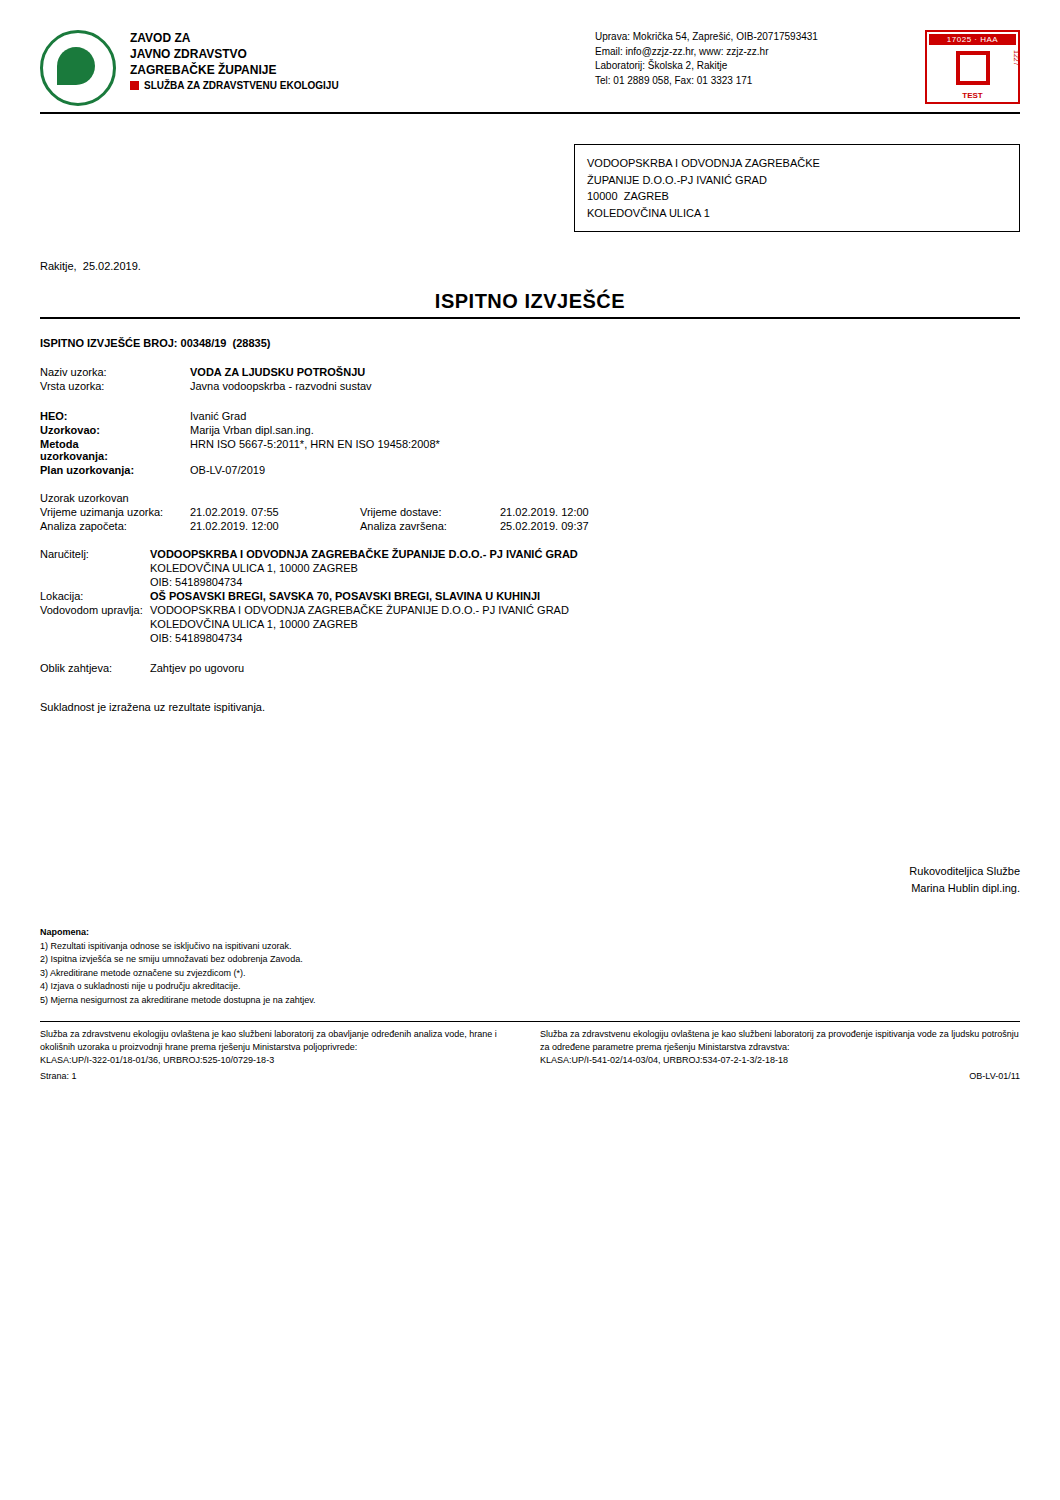ZAVOD ZA
JAVNO ZDRAVSTVO
ZAGREBAČKE ŽUPANIJE
SLUŽBA ZA ZDRAVSTVENU EKOLOGIJU
Uprava: Mokrička 54, Zaprešić, OIB-20717593431
Email: info@zzjz-zz.hr, www: zzjz-zz.hr
Laboratorij: Školska 2, Rakitje
Tel: 01 2889 058, Fax: 01 3323 171
17025 · HAA
TEST
1227
VODOOPSKRBA I ODVODNJA ZAGREBAČKE
ŽUPANIJE D.O.O.-PJ IVANIĆ GRAD
10000 ZAGREB
KOLEDOVČINA ULICA 1
Rakitje, 25.02.2019.
ISPITNO IZVJEŠĆE
ISPITNO IZVJEŠĆE BROJ: 00348/19 (28835)
| Naziv uzorka: | VODA ZA LJUDSKU POTROŠNJU |
| Vrsta uzorka: | Javna vodoopskrba - razvodni sustav |
| HEO: | Ivanić Grad |
| Uzorkovao: | Marija Vrban dipl.san.ing. |
| Metoda uzorkovanja: | HRN ISO 5667-5:2011*, HRN EN ISO 19458:2008* |
| Plan uzorkovanja: | OB-LV-07/2019 |
| Uzorak uzorkovan |
| Vrijeme uzimanja uzorka: | 21.02.2019. 07:55 | Vrijeme dostave: | 21.02.2019. 12:00 |
| Analiza započeta: | 21.02.2019. 12:00 | Analiza završena: | 25.02.2019. 09:37 |
| Naručitelj: | VODOOPSKRBA I ODVODNJA ZAGREBAČKE ŽUPANIJE D.O.O.- PJ IVANIĆ GRAD |
| | KOLEDOVČINA ULICA 1, 10000 ZAGREB |
| | OIB: 54189804734 |
| Lokacija: | OŠ POSAVSKI BREGI, SAVSKA 70, POSAVSKI BREGI, SLAVINA U KUHINJI |
| Vodovodom upravlja: | VODOOPSKRBA I ODVODNJA ZAGREBAČKE ŽUPANIJE D.O.O.- PJ IVANIĆ GRAD |
| | KOLEDOVČINA ULICA 1, 10000 ZAGREB |
| | OIB: 54189804734 |
| Oblik zahtjeva: | Zahtjev po ugovoru |
Sukladnost je izražena uz rezultate ispitivanja.
Rukovoditeljica Službe
Marina Hublin dipl.ing.
Napomena:
1) Rezultati ispitivanja odnose se isključivo na ispitivani uzorak.
2) Ispitna izvješća se ne smiju umnožavati bez odobrenja Zavoda.
3) Akreditirane metode označene su zvjezdicom (*).
4) Izjava o sukladnosti nije u području akreditacije.
5) Mjerna nesigurnost za akreditirane metode dostupna je na zahtjev.
Služba za zdravstvenu ekologiju ovlaštena je kao službeni laboratorij za obavljanje određenih analiza vode, hrane i okolišnih uzoraka u proizvodnji hrane prema rješenju Ministarstva poljoprivrede:
KLASA:UP/I-322-01/18-01/36, URBROJ:525-10/0729-18-3
Služba za zdravstvenu ekologiju ovlaštena je kao službeni laboratorij za provođenje ispitivanja vode za ljudsku potrošnju za određene parametre prema rješenju Ministarstva zdravstva:
KLASA:UP/I-541-02/14-03/04, URBROJ:534-07-2-1-3/2-18-18
Strana: 1
OB-LV-01/11